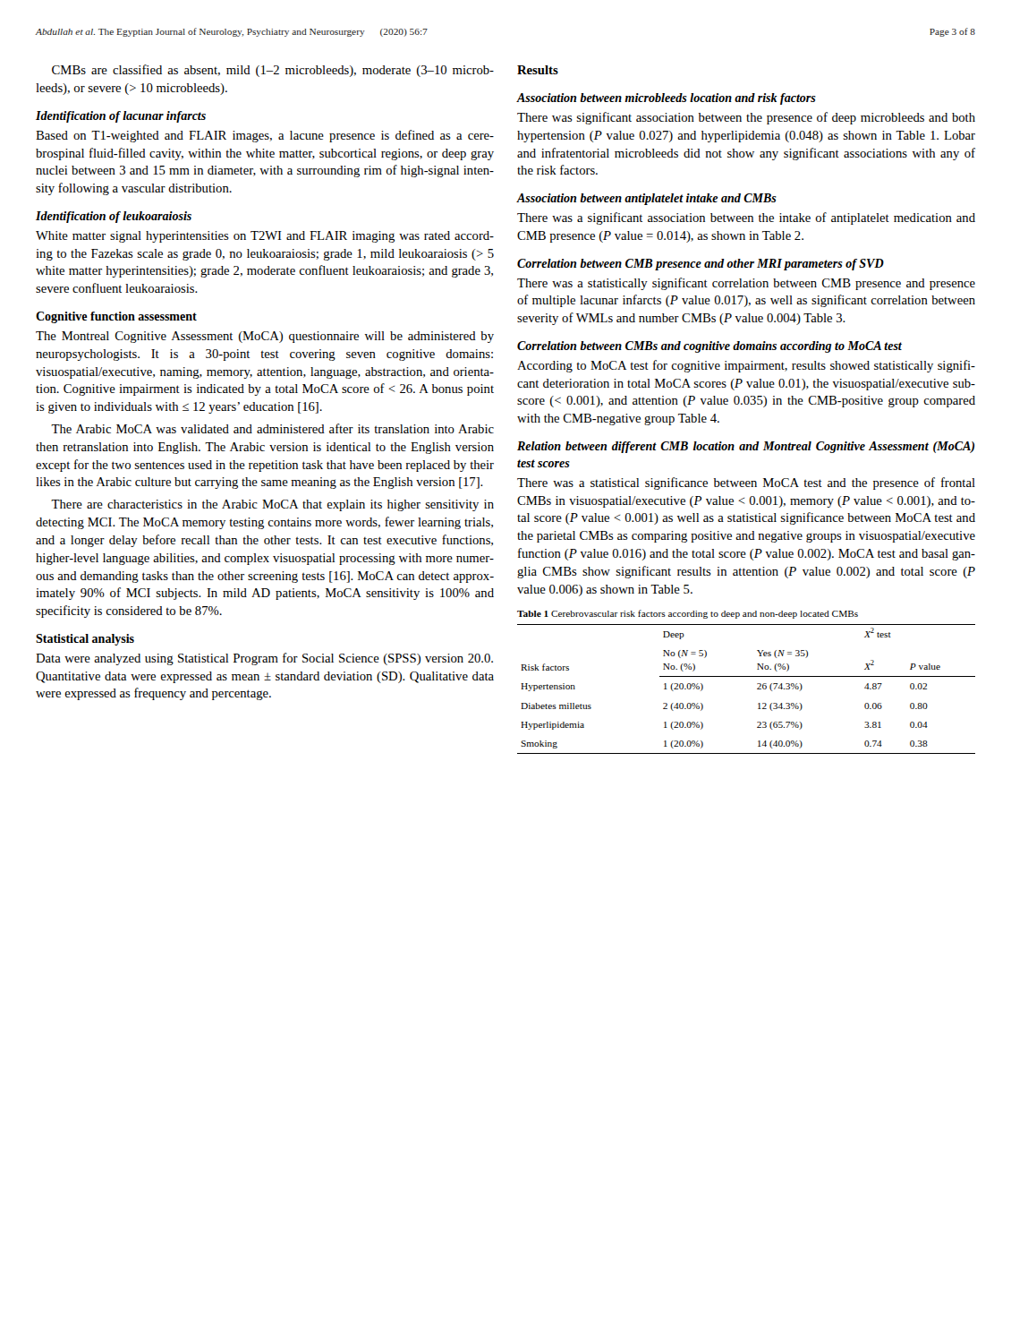Abdullah et al. The Egyptian Journal of Neurology, Psychiatry and Neurosurgery (2020) 56:7
Page 3 of 8
CMBs are classified as absent, mild (1–2 microbleeds), moderate (3–10 microbleeds), or severe (> 10 microbleeds).
Identification of lacunar infarcts
Based on T1-weighted and FLAIR images, a lacune presence is defined as a cerebrospinal fluid-filled cavity, within the white matter, subcortical regions, or deep gray nuclei between 3 and 15 mm in diameter, with a surrounding rim of high-signal intensity following a vascular distribution.
Identification of leukoaraiosis
White matter signal hyperintensities on T2WI and FLAIR imaging was rated according to the Fazekas scale as grade 0, no leukoaraiosis; grade 1, mild leukoaraiosis (> 5 white matter hyperintensities); grade 2, moderate confluent leukoaraiosis; and grade 3, severe confluent leukoaraiosis.
Cognitive function assessment
The Montreal Cognitive Assessment (MoCA) questionnaire will be administered by neuropsychologists. It is a 30-point test covering seven cognitive domains: visuospatial/executive, naming, memory, attention, language, abstraction, and orientation. Cognitive impairment is indicated by a total MoCA score of < 26. A bonus point is given to individuals with ≤ 12 years’ education [16].
The Arabic MoCA was validated and administered after its translation into Arabic then retranslation into English. The Arabic version is identical to the English version except for the two sentences used in the repetition task that have been replaced by their likes in the Arabic culture but carrying the same meaning as the English version [17].
There are characteristics in the Arabic MoCA that explain its higher sensitivity in detecting MCI. The MoCA memory testing contains more words, fewer learning trials, and a longer delay before recall than the other tests. It can test executive functions, higher-level language abilities, and complex visuospatial processing with more numerous and demanding tasks than the other screening tests [16]. MoCA can detect approximately 90% of MCI subjects. In mild AD patients, MoCA sensitivity is 100% and specificity is considered to be 87%.
Statistical analysis
Data were analyzed using Statistical Program for Social Science (SPSS) version 20.0. Quantitative data were expressed as mean ± standard deviation (SD). Qualitative data were expressed as frequency and percentage.
Results
Association between microbleeds location and risk factors
There was significant association between the presence of deep microbleeds and both hypertension (P value 0.027) and hyperlipidemia (0.048) as shown in Table 1. Lobar and infratentorial microbleeds did not show any significant associations with any of the risk factors.
Association between antiplatelet intake and CMBs
There was a significant association between the intake of antiplatelet medication and CMB presence (P value = 0.014), as shown in Table 2.
Correlation between CMB presence and other MRI parameters of SVD
There was a statistically significant correlation between CMB presence and presence of multiple lacunar infarcts (P value 0.017), as well as significant correlation between severity of WMLs and number CMBs (P value 0.004) Table 3.
Correlation between CMBs and cognitive domains according to MoCA test
According to MoCA test for cognitive impairment, results showed statistically significant deterioration in total MoCA scores (P value 0.01), the visuospatial/executive sub-score (< 0.001), and attention (P value 0.035) in the CMB-positive group compared with the CMB-negative group Table 4.
Relation between different CMB location and Montreal Cognitive Assessment (MoCA) test scores
There was a statistical significance between MoCA test and the presence of frontal CMBs in visuospatial/executive (P value < 0.001), memory (P value < 0.001), and total score (P value < 0.001) as well as a statistical significance between MoCA test and the parietal CMBs as comparing positive and negative groups in visuospatial/executive function (P value 0.016) and the total score (P value 0.002). MoCA test and basal ganglia CMBs show significant results in attention (P value 0.002) and total score (P value 0.006) as shown in Table 5.
Table 1 Cerebrovascular risk factors according to deep and non-deep located CMBs
| Risk factors | Deep | X 2 test |
| --- | --- | --- |
| No ( N = 5) No. (%) | Yes ( N = 35) No. (%) | X 2 | P value |
| Hypertension | 1 (20.0%) | 26 (74.3%) | 4.87 | 0.02 |
| Diabetes milletus | 2 (40.0%) | 12 (34.3%) | 0.06 | 0.80 |
| Hyperlipidemia | 1 (20.0%) | 23 (65.7%) | 3.81 | 0.04 |
| Smoking | 1 (20.0%) | 14 (40.0%) | 0.74 | 0.38 |